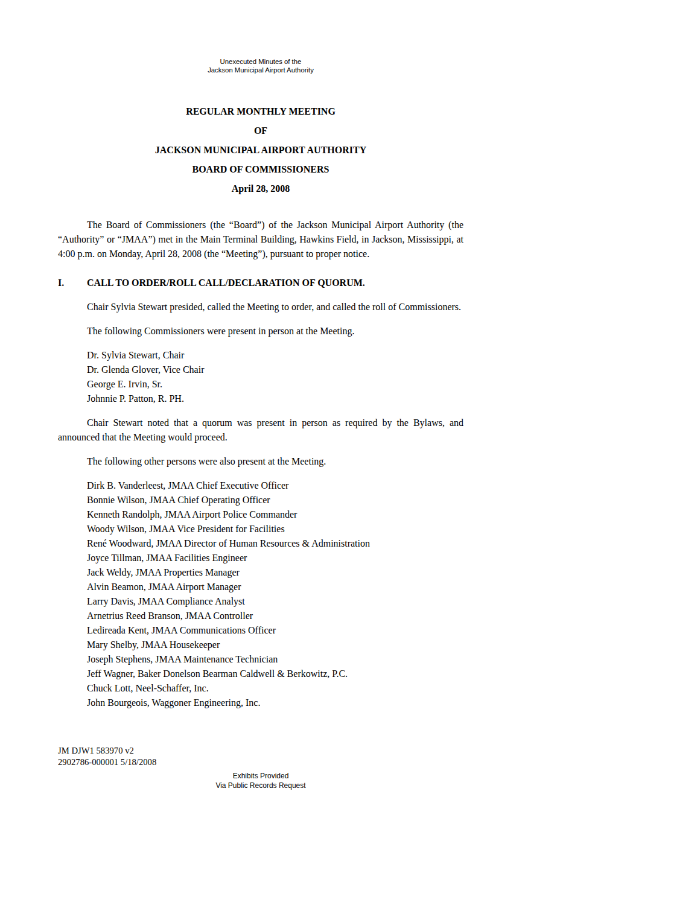Unexecuted Minutes of the
Jackson Municipal Airport Authority
REGULAR MONTHLY MEETING
OF
JACKSON MUNICIPAL AIRPORT AUTHORITY
BOARD OF COMMISSIONERS
April 28, 2008
The Board of Commissioners (the “Board”) of the Jackson Municipal Airport Authority (the “Authority” or “JMAA”) met in the Main Terminal Building, Hawkins Field, in Jackson, Mississippi, at 4:00 p.m. on Monday, April 28, 2008 (the “Meeting”), pursuant to proper notice.
I. CALL TO ORDER/ROLL CALL/DECLARATION OF QUORUM.
Chair Sylvia Stewart presided, called the Meeting to order, and called the roll of Commissioners.
The following Commissioners were present in person at the Meeting.
Dr. Sylvia Stewart, Chair
Dr. Glenda Glover, Vice Chair
George E. Irvin, Sr.
Johnnie P. Patton, R. PH.
Chair Stewart noted that a quorum was present in person as required by the Bylaws, and announced that the Meeting would proceed.
The following other persons were also present at the Meeting.
Dirk B. Vanderleest, JMAA Chief Executive Officer
Bonnie Wilson, JMAA Chief Operating Officer
Kenneth Randolph, JMAA Airport Police Commander
Woody Wilson, JMAA Vice President for Facilities
René Woodward, JMAA Director of Human Resources & Administration
Joyce Tillman, JMAA Facilities Engineer
Jack Weldy, JMAA Properties Manager
Alvin Beamon, JMAA Airport Manager
Larry Davis, JMAA Compliance Analyst
Arnetrius Reed Branson, JMAA Controller
Ledireada Kent, JMAA Communications Officer
Mary Shelby, JMAA Housekeeper
Joseph Stephens, JMAA Maintenance Technician
Jeff Wagner, Baker Donelson Bearman Caldwell & Berkowitz, P.C.
Chuck Lott, Neel-Schaffer, Inc.
John Bourgeois, Waggoner Engineering, Inc.
JM DJW1 583970 v2
2902786-000001 5/18/2008
Exhibits Provided
Via Public Records Request